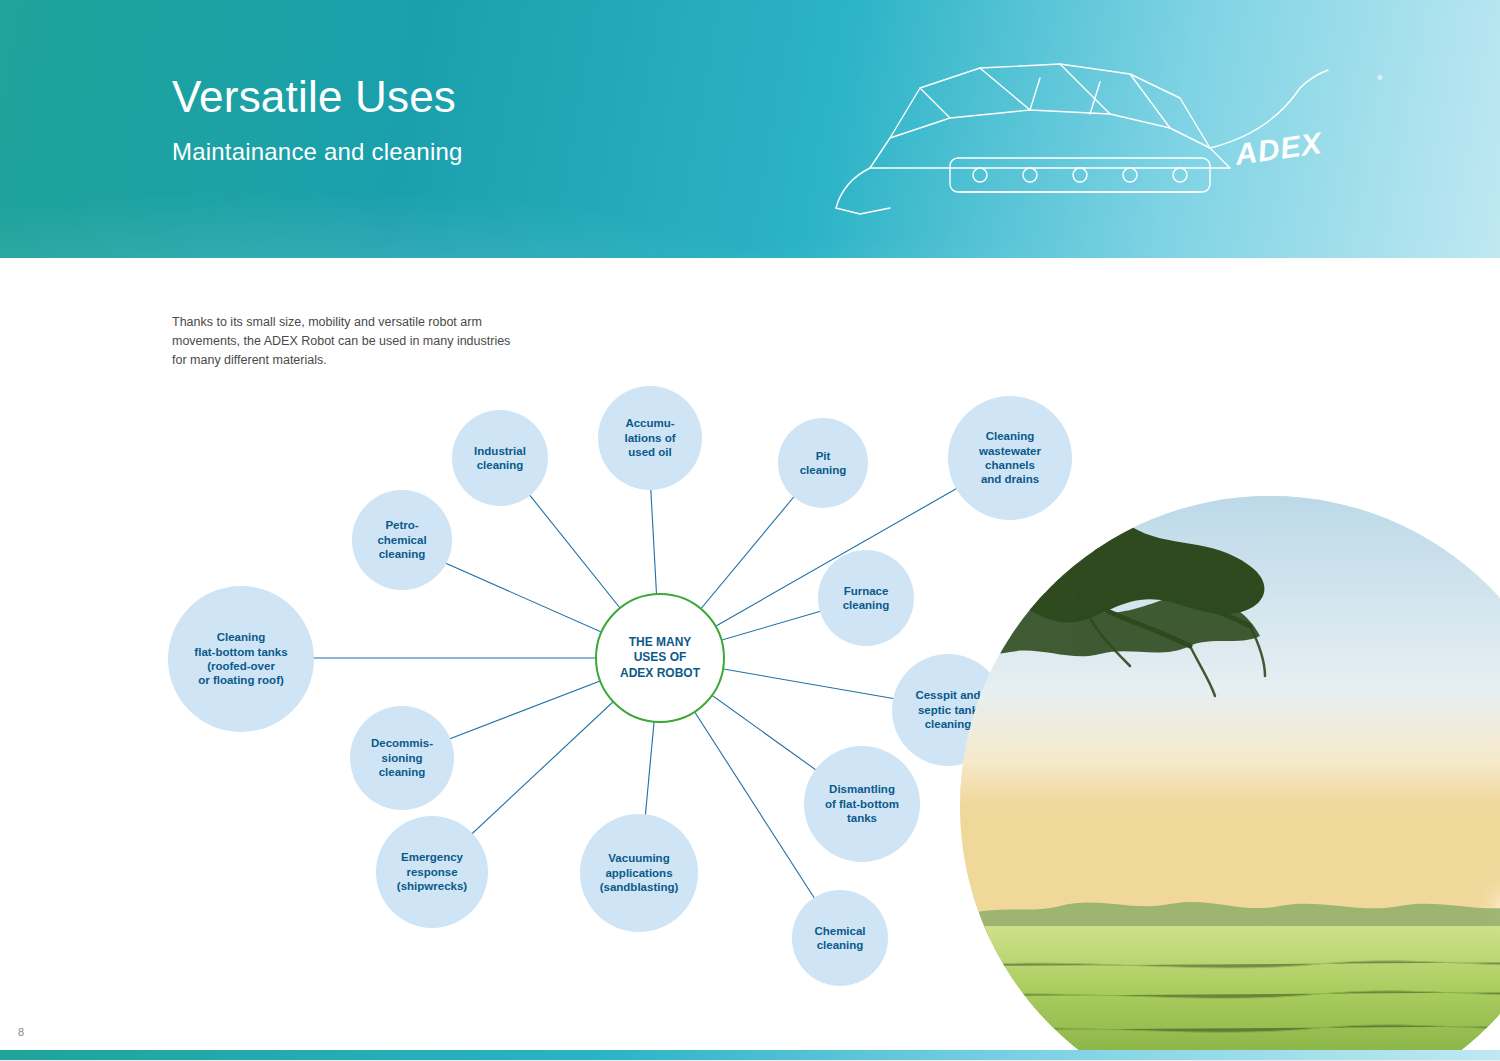Versatile Uses
Maintainance and cleaning
ADEX
Thanks to its small size, mobility and versatile robot arm movements, the ADEX Robot can be used in many industries for many different materials.
THE MANY
USES OF
ADEX ROBOT
Industrial
cleaning
Accumu-
lations of
used oil
Pit
cleaning
Cleaning
wastewater
channels
and drains
Petro-
chemical
cleaning
Cleaning
flat-bottom tanks
(roofed-over
or floating roof)
Decommis-
sioning
cleaning
Emergency
response
(shipwrecks)
Vacuuming
applications
(sandblasting)
Dismantling
of flat-bottom
tanks
Cesspit and
septic tank
cleaning
Furnace
cleaning
Chemical
cleaning
8